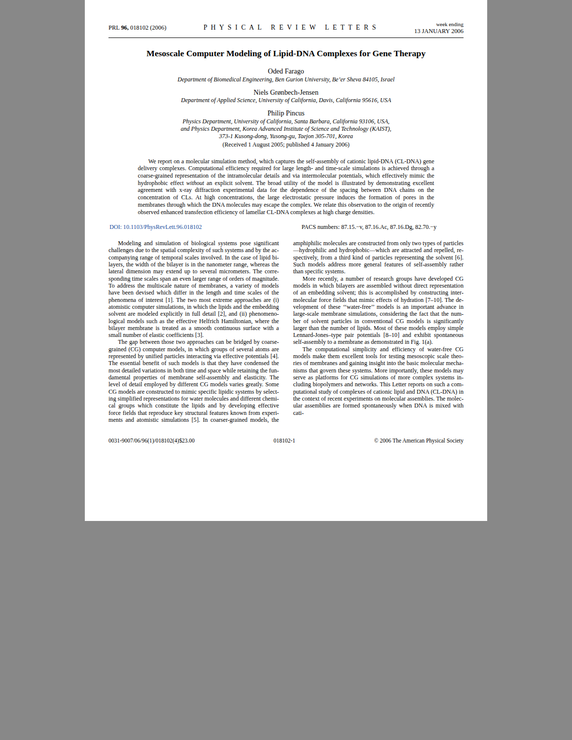PRL 96, 018102 (2006)
P H Y S I C A L R E V I E W L E T T E R S
week ending
13 JANUARY 2006
Mesoscale Computer Modeling of Lipid-DNA Complexes for Gene Therapy
Oded Farago
Department of Biomedical Engineering, Ben Gurion University, Be’er Sheva 84105, Israel
Niels Grønbech-Jensen
Department of Applied Science, University of California, Davis, California 95616, USA
Philip Pincus
Physics Department, University of California, Santa Barbara, California 93106, USA,
and Physics Department, Korea Advanced Institute of Science and Technology (KAIST),
373-1 Kusong-dong, Yusong-gu, Taejon 305-701, Korea
(Received 1 August 2005; published 4 January 2006)
We report on a molecular simulation method, which captures the self-assembly of cationic lipid-DNA (CL-DNA) gene delivery complexes. Computational efficiency required for large length- and time-scale simulations is achieved through a coarse-grained representation of the intramolecular details and via intermolecular potentials, which effectively mimic the hydrophobic effect without an explicit solvent. The broad utility of the model is illustrated by demonstrating excellent agreement with x-ray diffraction experimental data for the dependence of the spacing between DNA chains on the concentration of CLs. At high concentrations, the large electrostatic pressure induces the formation of pores in the membranes through which the DNA molecules may escape the complex. We relate this observation to the origin of recently observed enhanced transfection efficiency of lamellar CL-DNA complexes at high charge densities.
DOI: 10.1103/PhysRevLett.96.018102
PACS numbers: 87.15.−v, 87.16.Ac, 87.16.Dg, 82.70.−y
Modeling and simulation of biological systems pose significant challenges due to the spatial complexity of such systems and by the accompanying range of temporal scales involved. In the case of lipid bilayers, the width of the bilayer is in the nanometer range, whereas the lateral dimension may extend up to several micrometers. The corresponding time scales span an even larger range of orders of magnitude. To address the multiscale nature of membranes, a variety of models have been devised which differ in the length and time scales of the phenomena of interest [1]. The two most extreme approaches are (i) atomistic computer simulations, in which the lipids and the embedding solvent are modeled explicitly in full detail [2], and (ii) phenomenological models such as the effective Helfrich Hamiltonian, where the bilayer membrane is treated as a smooth continuous surface with a small number of elastic coefficients [3].
The gap between those two approaches can be bridged by coarse-grained (CG) computer models, in which groups of several atoms are represented by unified particles interacting via effective potentials [4]. The essential benefit of such models is that they have condensed the most detailed variations in both time and space while retaining the fundamental properties of membrane self-assembly and elasticity. The level of detail employed by different CG models varies greatly. Some CG models are constructed to mimic specific lipidic systems by selecting simplified representations for water molecules and different chemical groups which constitute the lipids and by developing effective force fields that reproduce key structural features known from experiments and atomistic simulations [5]. In coarser-grained models, the amphiphilic molecules are constructed from only two types of particles—hydrophilic and hydrophobic—which are attracted and repelled, respectively, from a third kind of particles representing the solvent [6]. Such models address more general features of self-assembly rather than specific systems.
More recently, a number of research groups have developed CG models in which bilayers are assembled without direct representation of an embedding solvent; this is accomplished by constructing intermolecular force fields that mimic effects of hydration [7–10]. The development of these ‘‘water-free’’ models is an important advance in large-scale membrane simulations, considering the fact that the number of solvent particles in conventional CG models is significantly larger than the number of lipids. Most of these models employ simple Lennard-Jones–type pair potentials [8–10] and exhibit spontaneous self-assembly to a membrane as demonstrated in Fig. 1(a).
The computational simplicity and efficiency of water-free CG models make them excellent tools for testing mesoscopic scale theories of membranes and gaining insight into the basic molecular mechanisms that govern these systems. More importantly, these models may serve as platforms for CG simulations of more complex systems including biopolymers and networks. This Letter reports on such a computational study of complexes of cationic lipid and DNA (CL-DNA) in the context of recent experiments on molecular assemblies. The molecular assemblies are formed spontaneously when DNA is mixed with cati-
0031-9007/06/96(1)/018102(4)$23.00
018102-1
© 2006 The American Physical Society